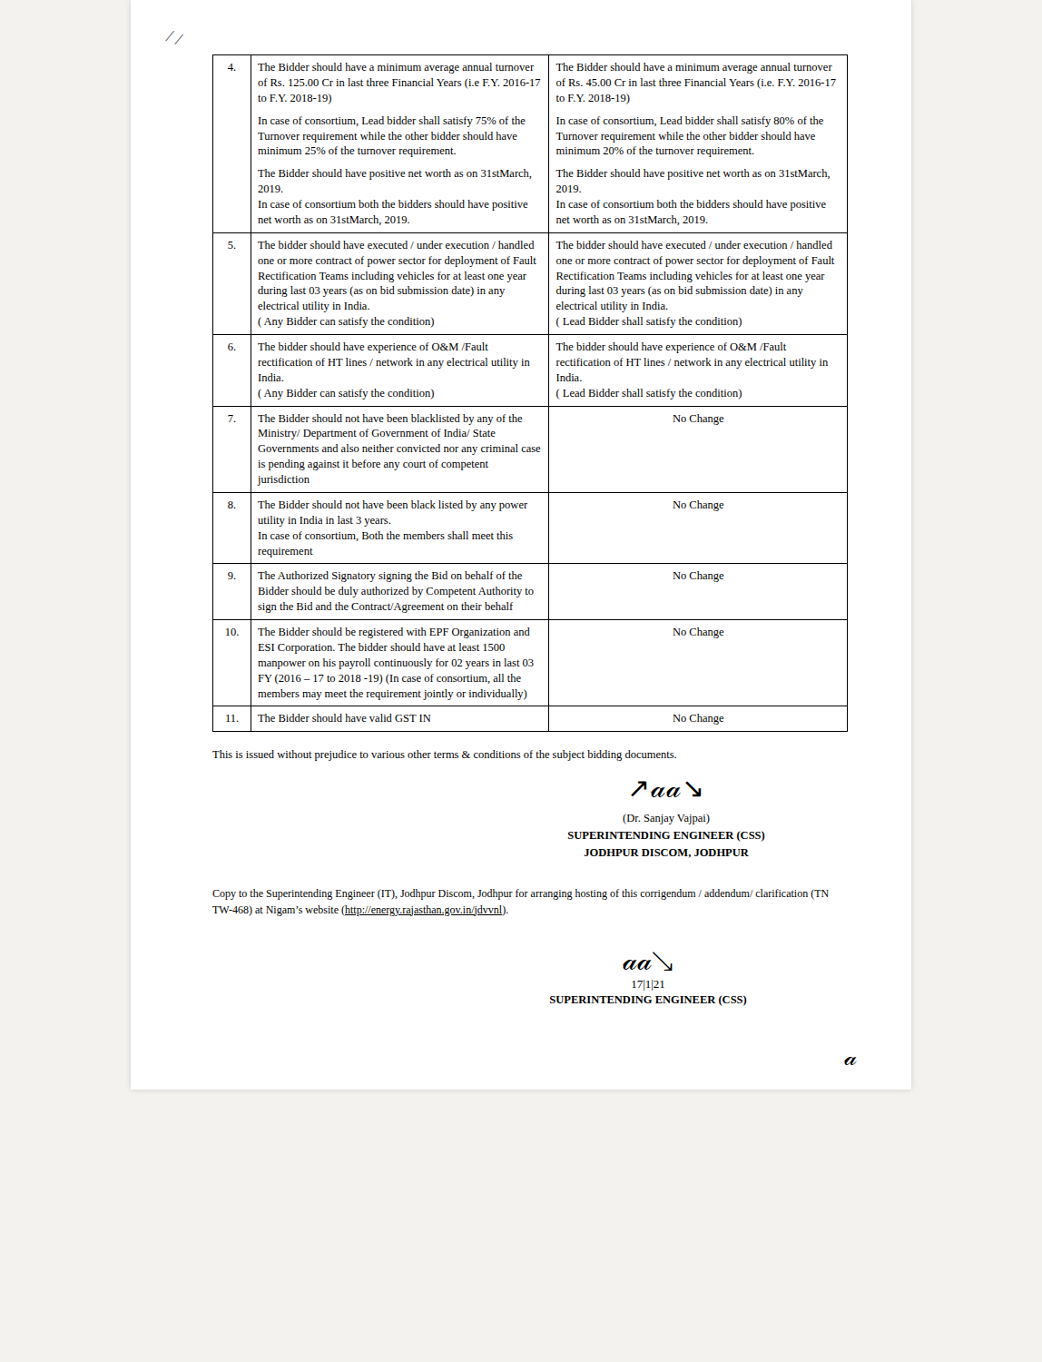/ /
| 4. | The Bidder should have a minimum average annual turnover of Rs. 125.00 Cr in last three Financial Years (i.e F.Y. 2016-17 to F.Y. 2018-19) In case of consortium, Lead bidder shall satisfy 75% of the Turnover requirement while the other bidder should have minimum 25% of the turnover requirement. The Bidder should have positive net worth as on 31stMarch, 2019. In case of consortium both the bidders should have positive net worth as on 31stMarch, 2019. | The Bidder should have a minimum average annual turnover of Rs. 45.00 Cr in last three Financial Years (i.e. F.Y. 2016-17 to F.Y. 2018-19) In case of consortium, Lead bidder shall satisfy 80% of the Turnover requirement while the other bidder should have minimum 20% of the turnover requirement. The Bidder should have positive net worth as on 31stMarch, 2019. In case of consortium both the bidders should have positive net worth as on 31stMarch, 2019. |
| 5. | The bidder should have executed / under execution / handled one or more contract of power sector for deployment of Fault Rectification Teams including vehicles for at least one year during last 03 years (as on bid submission date) in any electrical utility in India. ( Any Bidder can satisfy the condition) | The bidder should have executed / under execution / handled one or more contract of power sector for deployment of Fault Rectification Teams including vehicles for at least one year during last 03 years (as on bid submission date) in any electrical utility in India. ( Lead Bidder shall satisfy the condition) |
| 6. | The bidder should have experience of O&M /Fault rectification of HT lines / network in any electrical utility in India. ( Any Bidder can satisfy the condition) | The bidder should have experience of O&M /Fault rectification of HT lines / network in any electrical utility in India. ( Lead Bidder shall satisfy the condition) |
| 7. | The Bidder should not have been blacklisted by any of the Ministry/ Department of Government of India/ State Governments and also neither convicted nor any criminal case is pending against it before any court of competent jurisdiction | No Change |
| 8. | The Bidder should not have been black listed by any power utility in India in last 3 years. In case of consortium, Both the members shall meet this requirement | No Change |
| 9. | The Authorized Signatory signing the Bid on behalf of the Bidder should be duly authorized by Competent Authority to sign the Bid and the Contract/Agreement on their behalf | No Change |
| 10. | The Bidder should be registered with EPF Organization and ESI Corporation. The bidder should have at least 1500 manpower on his payroll continuously for 02 years in last 03 FY (2016 – 17 to 2018 -19) (In case of consortium, all the members may meet the requirement jointly or individually) | No Change |
| 11. | The Bidder should have valid GST IN | No Change |
This is issued without prejudice to various other terms & conditions of the subject bidding documents.
↗𝒶𝒶↘
(Dr. Sanjay Vajpai)
SUPERINTENDING ENGINEER (CSS)
JODHPUR DISCOM, JODHPUR
Copy to the Superintending Engineer (IT), Jodhpur Discom, Jodhpur for arranging hosting of this corrigendum / addendum/ clarification (TN TW-468) at Nigam’s website (http://energy.rajasthan.gov.in/jdvvnl).
𝒶𝒶↘
17|1|21
SUPERINTENDING ENGINEER (CSS)
𝒶